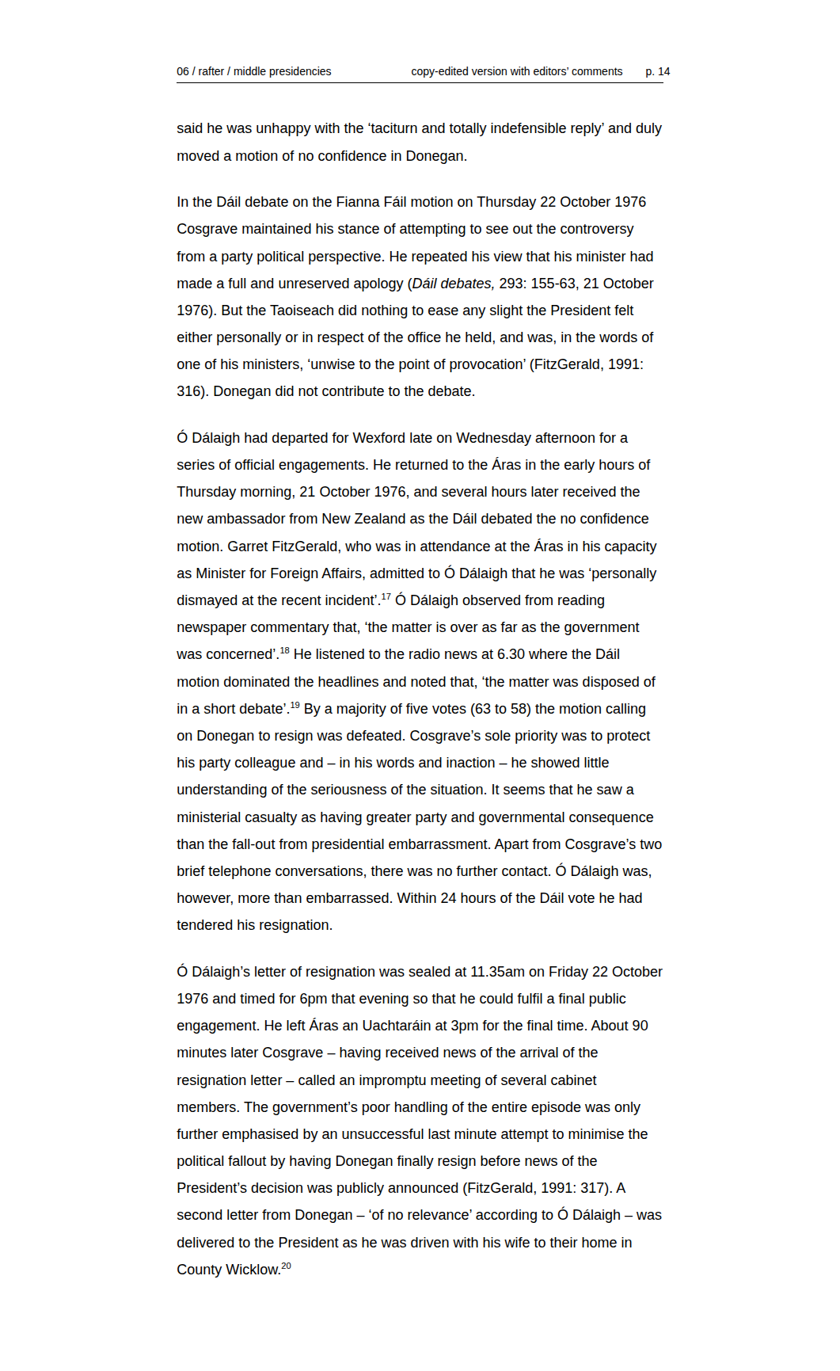06 / rafter / middle presidencies copy-edited version with editors’ comments p. 14
said he was unhappy with the ‘taciturn and totally indefensible reply’ and duly moved a motion of no confidence in Donegan.
In the Dáil debate on the Fianna Fáil motion on Thursday 22 October 1976 Cosgrave maintained his stance of attempting to see out the controversy from a party political perspective. He repeated his view that his minister had made a full and unreserved apology (Dáil debates, 293: 155-63, 21 October 1976). But the Taoiseach did nothing to ease any slight the President felt either personally or in respect of the office he held, and was, in the words of one of his ministers, ‘unwise to the point of provocation’ (FitzGerald, 1991: 316). Donegan did not contribute to the debate.
Ó Dálaigh had departed for Wexford late on Wednesday afternoon for a series of official engagements. He returned to the Áras in the early hours of Thursday morning, 21 October 1976, and several hours later received the new ambassador from New Zealand as the Dáil debated the no confidence motion. Garret FitzGerald, who was in attendance at the Áras in his capacity as Minister for Foreign Affairs, admitted to Ó Dálaigh that he was ‘personally dismayed at the recent incident’.17 Ó Dálaigh observed from reading newspaper commentary that, ‘the matter is over as far as the government was concerned’.18 He listened to the radio news at 6.30 where the Dáil motion dominated the headlines and noted that, ‘the matter was disposed of in a short debate’.19 By a majority of five votes (63 to 58) the motion calling on Donegan to resign was defeated. Cosgrave’s sole priority was to protect his party colleague and – in his words and inaction – he showed little understanding of the seriousness of the situation. It seems that he saw a ministerial casualty as having greater party and governmental consequence than the fall-out from presidential embarrassment. Apart from Cosgrave’s two brief telephone conversations, there was no further contact. Ó Dálaigh was, however, more than embarrassed. Within 24 hours of the Dáil vote he had tendered his resignation.
Ó Dálaigh’s letter of resignation was sealed at 11.35am on Friday 22 October 1976 and timed for 6pm that evening so that he could fulfil a final public engagement. He left Áras an Uachtaráin at 3pm for the final time. About 90 minutes later Cosgrave – having received news of the arrival of the resignation letter – called an impromptu meeting of several cabinet members. The government’s poor handling of the entire episode was only further emphasised by an unsuccessful last minute attempt to minimise the political fallout by having Donegan finally resign before news of the President’s decision was publicly announced (FitzGerald, 1991: 317). A second letter from Donegan – ‘of no relevance’ according to Ó Dálaigh – was delivered to the President as he was driven with his wife to their home in County Wicklow.20